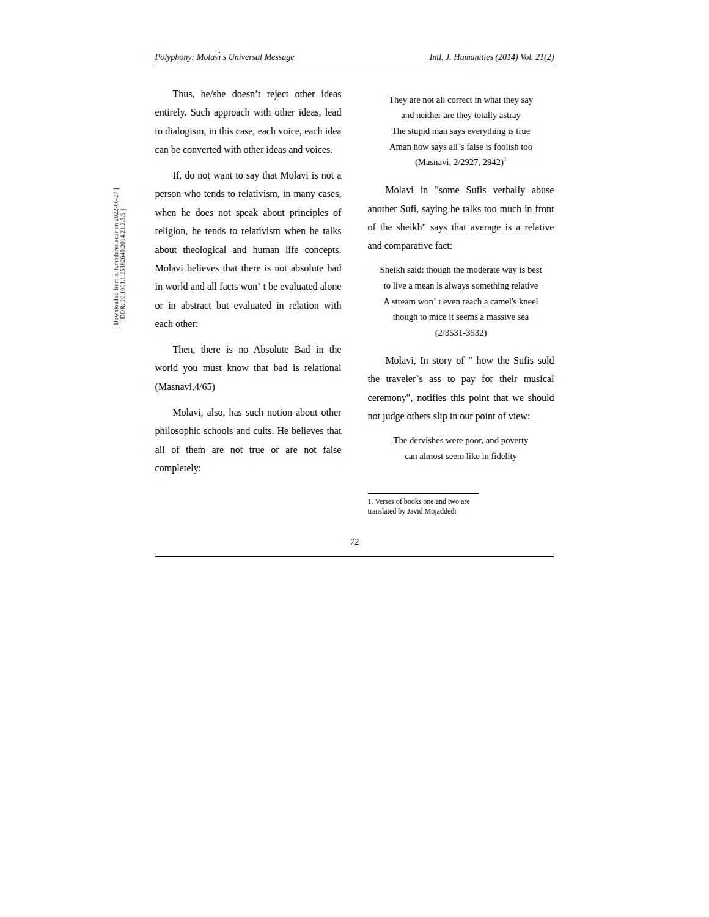[ Downloaded from eijh.modares.ac.ir on 2022-06-27 ]
[ DOR: 20.1001.1.25382640.2014.21.2.3.9 ]
Polyphony: Molavı̀ s Universal Message Intl. J. Humanities (2014) Vol. 21(2)
Thus, he/she doesn’t reject other ideas entirely. Such approach with other ideas, lead to dialogism, in this case, each voice, each idea can be converted with other ideas and voices.
If, do not want to say that Molavi is not a person who tends to relativism, in many cases, when he does not speak about principles of religion, he tends to relativism when he talks about theological and human life concepts. Molavi believes that there is not absolute bad in world and all facts won’ t be evaluated alone or in abstract but evaluated in relation with each other:
Then, there is no Absolute Bad in the world you must know that bad is relational (Masnavi,4/65)
Molavi, also, has such notion about other philosophic schools and cults. He believes that all of them are not true or are not false completely:
They are not all correct in what they say
and neither are they totally astray
The stupid man says everything is true
Aman how says all`s false is foolish too
(Masnavi, 2/2927, 2942)1
Molavi in "some Sufis verbally abuse another Sufi, saying he talks too much in front of the sheikh" says that average is a relative and comparative fact:
Sheikh said: though the moderate way is best to live a mean is always something relative
A stream won’ t even reach a camel's kneel though to mice it seems a massive sea (2/3531-3532)
Molavi, In story of " how the Sufis sold the traveler`s ass to pay for their musical ceremony", notifies this point that we should not judge others slip in our point of view:
The dervishes were poor, and poverty
can almost seem like in fidelity
1. Verses of books one and two are translated by Javid Mojaddedi
72